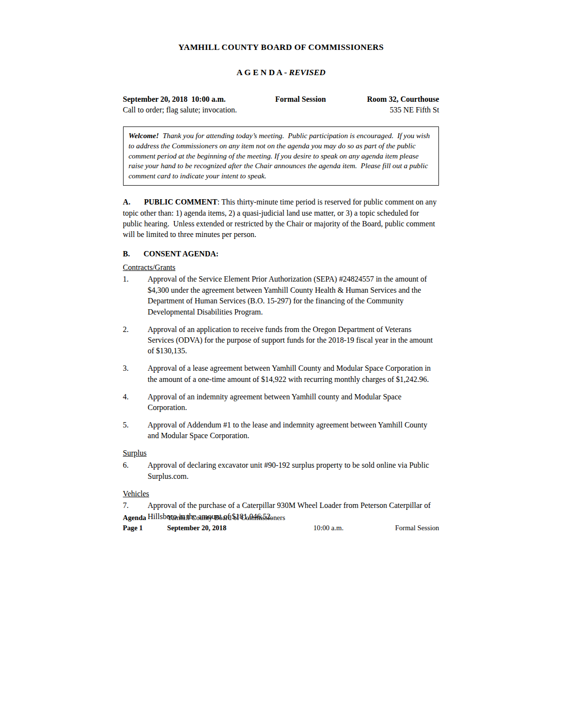YAMHILL COUNTY BOARD OF COMMISSIONERS
A G E N D A - REVISED
| September 20, 2018 10:00 a.m. | Formal Session | Room 32, Courthouse |
| Call to order; flag salute; invocation. | | 535 NE Fifth St |
Welcome! Thank you for attending today’s meeting. Public participation is encouraged. If you wish to address the Commissioners on any item not on the agenda you may do so as part of the public comment period at the beginning of the meeting. If you desire to speak on any agenda item please raise your hand to be recognized after the Chair announces the agenda item. Please fill out a public comment card to indicate your intent to speak.
A. PUBLIC COMMENT: This thirty-minute time period is reserved for public comment on any topic other than: 1) agenda items, 2) a quasi-judicial land use matter, or 3) a topic scheduled for public hearing. Unless extended or restricted by the Chair or majority of the Board, public comment will be limited to three minutes per person.
B. CONSENT AGENDA:
Contracts/Grants
1. Approval of the Service Element Prior Authorization (SEPA) #24824557 in the amount of $4,300 under the agreement between Yamhill County Health & Human Services and the Department of Human Services (B.O. 15-297) for the financing of the Community Developmental Disabilities Program.
2. Approval of an application to receive funds from the Oregon Department of Veterans Services (ODVA) for the purpose of support funds for the 2018-19 fiscal year in the amount of $130,135.
3. Approval of a lease agreement between Yamhill County and Modular Space Corporation in the amount of a one-time amount of $14,922 with recurring monthly charges of $1,242.96.
4. Approval of an indemnity agreement between Yamhill county and Modular Space Corporation.
5. Approval of Addendum #1 to the lease and indemnity agreement between Yamhill County and Modular Space Corporation.
Surplus
6. Approval of declaring excavator unit #90-192 surplus property to be sold online via Public Surplus.com.
Vehicles
7. Approval of the purchase of a Caterpillar 930M Wheel Loader from Peterson Caterpillar of Hillsboro in the amount of $181,046.52.
| Agenda | Yamhill County Board of Commissioners | | |
| Page 1 | September 20, 2018 | 10:00 a.m. | Formal Session |